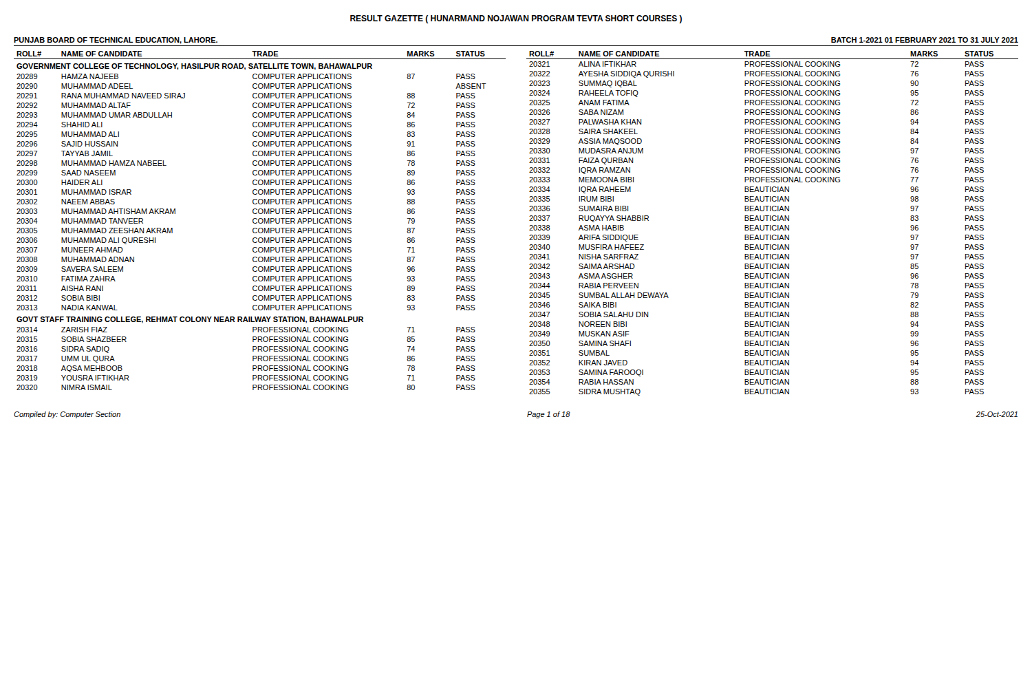RESULT GAZETTE ( HUNARMAND NOJAWAN PROGRAM TEVTA SHORT COURSES )
PUNJAB BOARD OF TECHNICAL EDUCATION, LAHORE. BATCH 1-2021 01 FEBRUARY 2021 TO 31 JULY 2021
| ROLL# | NAME OF CANDIDATE | TRADE | MARKS | STATUS |
| --- | --- | --- | --- | --- |
| GOVERNMENT COLLEGE OF TECHNOLOGY, HASILPUR ROAD, SATELLITE TOWN, BAHAWALPUR |
| 20289 | HAMZA NAJEEB | COMPUTER APPLICATIONS | 87 | PASS |
| 20290 | MUHAMMAD ADEEL | COMPUTER APPLICATIONS | | ABSENT |
| 20291 | RANA MUHAMMAD NAVEED SIRAJ | COMPUTER APPLICATIONS | 88 | PASS |
| 20292 | MUHAMMAD ALTAF | COMPUTER APPLICATIONS | 72 | PASS |
| 20293 | MUHAMMAD UMAR ABDULLAH | COMPUTER APPLICATIONS | 84 | PASS |
| 20294 | SHAHID ALI | COMPUTER APPLICATIONS | 86 | PASS |
| 20295 | MUHAMMAD ALI | COMPUTER APPLICATIONS | 83 | PASS |
| 20296 | SAJID HUSSAIN | COMPUTER APPLICATIONS | 91 | PASS |
| 20297 | TAYYAB JAMIL | COMPUTER APPLICATIONS | 86 | PASS |
| 20298 | MUHAMMAD HAMZA NABEEL | COMPUTER APPLICATIONS | 78 | PASS |
| 20299 | SAAD NASEEM | COMPUTER APPLICATIONS | 89 | PASS |
| 20300 | HAIDER ALI | COMPUTER APPLICATIONS | 86 | PASS |
| 20301 | MUHAMMAD ISRAR | COMPUTER APPLICATIONS | 93 | PASS |
| 20302 | NAEEM ABBAS | COMPUTER APPLICATIONS | 88 | PASS |
| 20303 | MUHAMMAD AHTISHAM AKRAM | COMPUTER APPLICATIONS | 86 | PASS |
| 20304 | MUHAMMAD TANVEER | COMPUTER APPLICATIONS | 79 | PASS |
| 20305 | MUHAMMAD ZEESHAN AKRAM | COMPUTER APPLICATIONS | 87 | PASS |
| 20306 | MUHAMMAD ALI QURESHI | COMPUTER APPLICATIONS | 86 | PASS |
| 20307 | MUNEER AHMAD | COMPUTER APPLICATIONS | 71 | PASS |
| 20308 | MUHAMMAD ADNAN | COMPUTER APPLICATIONS | 87 | PASS |
| 20309 | SAVERA SALEEM | COMPUTER APPLICATIONS | 96 | PASS |
| 20310 | FATIMA ZAHRA | COMPUTER APPLICATIONS | 93 | PASS |
| 20311 | AISHA RANI | COMPUTER APPLICATIONS | 89 | PASS |
| 20312 | SOBIA BIBI | COMPUTER APPLICATIONS | 83 | PASS |
| 20313 | NADIA KANWAL | COMPUTER APPLICATIONS | 93 | PASS |
| GOVT STAFF TRAINING COLLEGE, REHMAT COLONY NEAR RAILWAY STATION, BAHAWALPUR |
| 20314 | ZARISH FIAZ | PROFESSIONAL COOKING | 71 | PASS |
| 20315 | SOBIA SHAZBEER | PROFESSIONAL COOKING | 85 | PASS |
| 20316 | SIDRA SADIQ | PROFESSIONAL COOKING | 74 | PASS |
| 20317 | UMM UL QURA | PROFESSIONAL COOKING | 86 | PASS |
| 20318 | AQSA MEHBOOB | PROFESSIONAL COOKING | 78 | PASS |
| 20319 | YOUSRA IFTIKHAR | PROFESSIONAL COOKING | 71 | PASS |
| 20320 | NIMRA ISMAIL | PROFESSIONAL COOKING | 80 | PASS |
| ROLL# | NAME OF CANDIDATE | TRADE | MARKS | STATUS |
| --- | --- | --- | --- | --- |
| 20321 | ALINA IFTIKHAR | PROFESSIONAL COOKING | 72 | PASS |
| 20322 | AYESHA SIDDIQA QURISHI | PROFESSIONAL COOKING | 76 | PASS |
| 20323 | SUMMAQ IQBAL | PROFESSIONAL COOKING | 90 | PASS |
| 20324 | RAHEELA TOFIQ | PROFESSIONAL COOKING | 95 | PASS |
| 20325 | ANAM FATIMA | PROFESSIONAL COOKING | 72 | PASS |
| 20326 | SABA NIZAM | PROFESSIONAL COOKING | 86 | PASS |
| 20327 | PALWASHA KHAN | PROFESSIONAL COOKING | 94 | PASS |
| 20328 | SAIRA SHAKEEL | PROFESSIONAL COOKING | 84 | PASS |
| 20329 | ASSIA MAQSOOD | PROFESSIONAL COOKING | 84 | PASS |
| 20330 | MUDASRA ANJUM | PROFESSIONAL COOKING | 97 | PASS |
| 20331 | FAIZA QURBAN | PROFESSIONAL COOKING | 76 | PASS |
| 20332 | IQRA RAMZAN | PROFESSIONAL COOKING | 76 | PASS |
| 20333 | MEMOONA BIBI | PROFESSIONAL COOKING | 77 | PASS |
| 20334 | IQRA RAHEEM | BEAUTICIAN | 96 | PASS |
| 20335 | IRUM BIBI | BEAUTICIAN | 98 | PASS |
| 20336 | SUMAIRA BIBI | BEAUTICIAN | 97 | PASS |
| 20337 | RUQAYYA SHABBIR | BEAUTICIAN | 83 | PASS |
| 20338 | ASMA HABIB | BEAUTICIAN | 96 | PASS |
| 20339 | ARIFA SIDDIQUE | BEAUTICIAN | 97 | PASS |
| 20340 | MUSFIRA HAFEEZ | BEAUTICIAN | 97 | PASS |
| 20341 | NISHA SARFRAZ | BEAUTICIAN | 97 | PASS |
| 20342 | SAIMA ARSHAD | BEAUTICIAN | 85 | PASS |
| 20343 | ASMA ASGHER | BEAUTICIAN | 96 | PASS |
| 20344 | RABIA PERVEEN | BEAUTICIAN | 78 | PASS |
| 20345 | SUMBAL ALLAH DEWAYA | BEAUTICIAN | 79 | PASS |
| 20346 | SAIKA BIBI | BEAUTICIAN | 82 | PASS |
| 20347 | SOBIA SALAHU DIN | BEAUTICIAN | 88 | PASS |
| 20348 | NOREEN BIBI | BEAUTICIAN | 94 | PASS |
| 20349 | MUSKAN ASIF | BEAUTICIAN | 99 | PASS |
| 20350 | SAMINA SHAFI | BEAUTICIAN | 96 | PASS |
| 20351 | SUMBAL | BEAUTICIAN | 95 | PASS |
| 20352 | KIRAN JAVED | BEAUTICIAN | 94 | PASS |
| 20353 | SAMINA FAROOQI | BEAUTICIAN | 95 | PASS |
| 20354 | RABIA HASSAN | BEAUTICIAN | 88 | PASS |
| 20355 | SIDRA MUSHTAQ | BEAUTICIAN | 93 | PASS |
Compiled by: Computer Section Page 1 of 18 25-Oct-2021